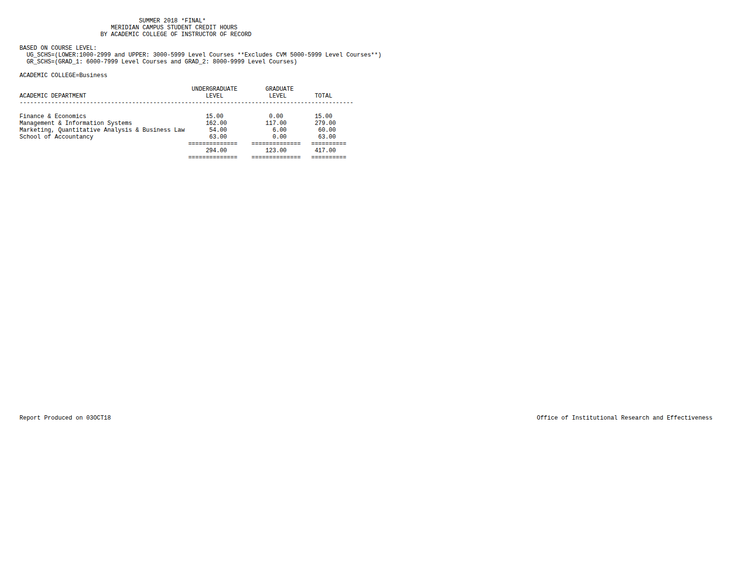SUMMER 2018 *FINAL*
                          MERIDIAN CAMPUS STUDENT CREDIT HOURS
                       BY ACADEMIC COLLEGE OF INSTRUCTOR OF RECORD

BASED ON COURSE LEVEL:
  UG_SCHS=(LOWER:1000-2999 and UPPER: 3000-5999 Level Courses **Excludes CVM 5000-5999 Level Courses**)
  GR_SCHS=(GRAD_1: 6000-7999 Level Courses and GRAD_2: 8000-9999 Level Courses)

ACADEMIC COLLEGE=Business

                                                 UNDERGRADUATE        GRADUATE
ACADEMIC DEPARTMENT                                  LEVEL             LEVEL        TOTAL
-----------------------------------------------------------------------------------------------

Finance & Economics                                  15.00             0.00         15.00
Management & Information Systems                     162.00           117.00        279.00
Marketing, Quantitative Analysis & Business Law       54.00             6.00         60.00
School of Accountancy                                 63.00             0.00         63.00
                                                ==============    ==============   ==========
                                                     294.00           123.00        417.00
                                                ==============    ==============   ==========
Report Produced on 03OCT18 Office of Institutional Research and Effectiveness